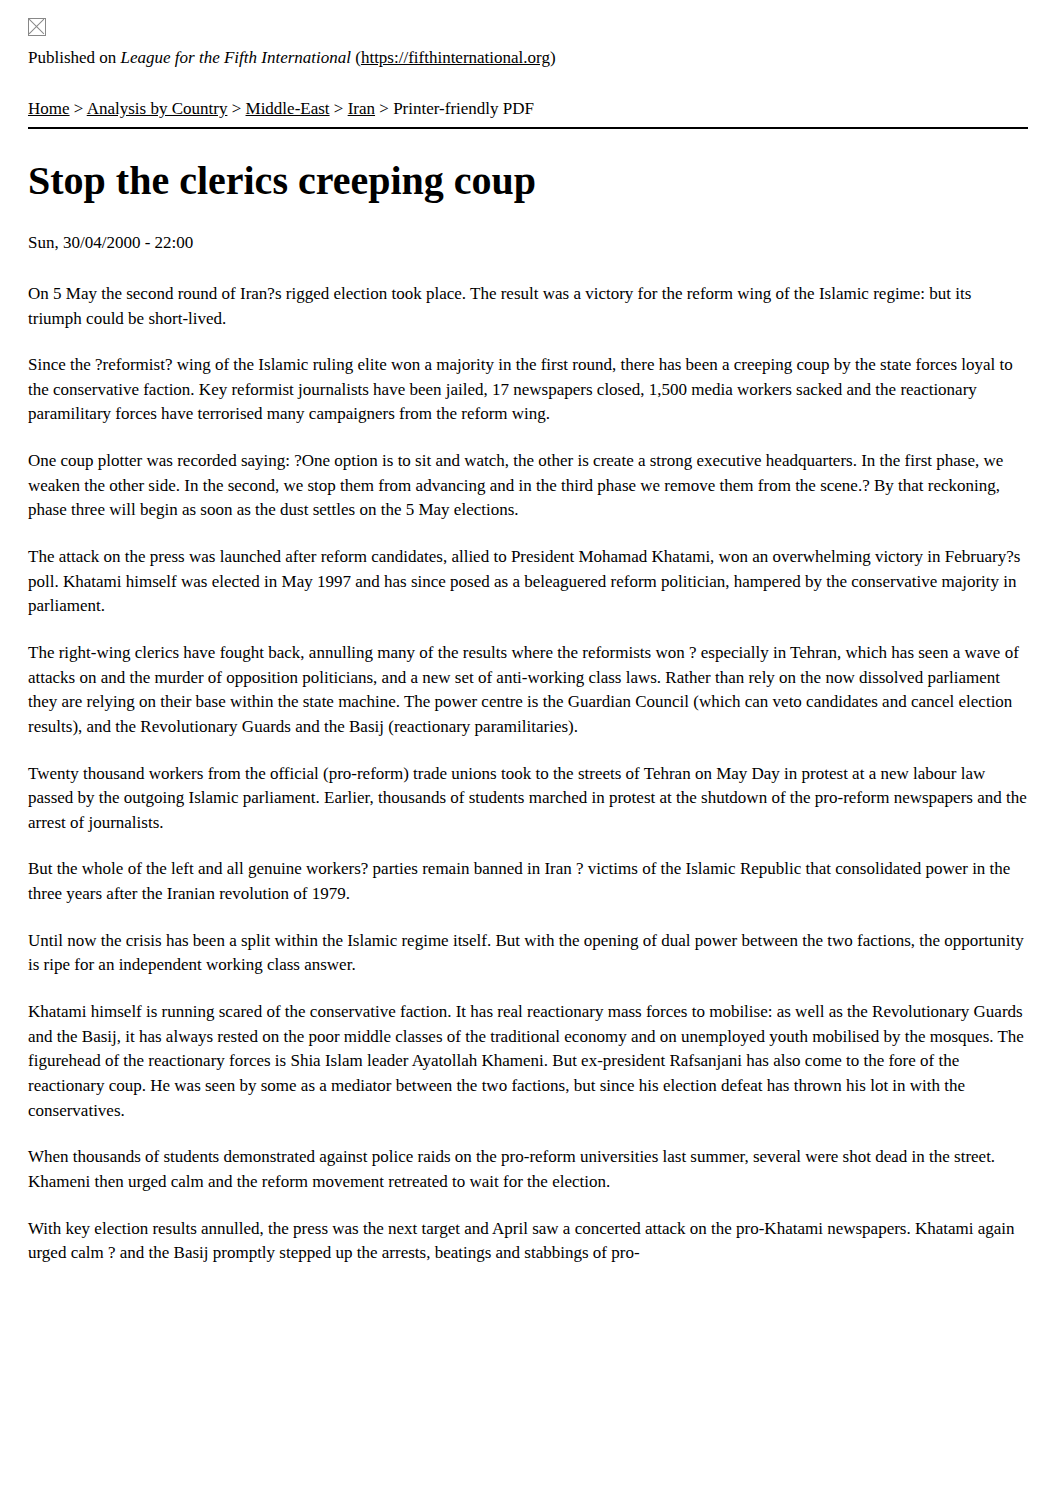Published on League for the Fifth International (https://fifthinternational.org)
Home > Analysis by Country > Middle-East > Iran > Printer-friendly PDF
Stop the clerics creeping coup
Sun, 30/04/2000 - 22:00
On 5 May the second round of Iran?s rigged election took place. The result was a victory for the reform wing of the Islamic regime: but its triumph could be short-lived.
Since the ?reformist? wing of the Islamic ruling elite won a majority in the first round, there has been a creeping coup by the state forces loyal to the conservative faction. Key reformist journalists have been jailed, 17 newspapers closed, 1,500 media workers sacked and the reactionary paramilitary forces have terrorised many campaigners from the reform wing.
One coup plotter was recorded saying: ?One option is to sit and watch, the other is create a strong executive headquarters. In the first phase, we weaken the other side. In the second, we stop them from advancing and in the third phase we remove them from the scene.? By that reckoning, phase three will begin as soon as the dust settles on the 5 May elections.
The attack on the press was launched after reform candidates, allied to President Mohamad Khatami, won an overwhelming victory in February?s poll. Khatami himself was elected in May 1997 and has since posed as a beleaguered reform politician, hampered by the conservative majority in parliament.
The right-wing clerics have fought back, annulling many of the results where the reformists won ? especially in Tehran, which has seen a wave of attacks on and the murder of opposition politicians, and a new set of anti-working class laws. Rather than rely on the now dissolved parliament they are relying on their base within the state machine. The power centre is the Guardian Council (which can veto candidates and cancel election results), and the Revolutionary Guards and the Basij (reactionary paramilitaries).
Twenty thousand workers from the official (pro-reform) trade unions took to the streets of Tehran on May Day in protest at a new labour law passed by the outgoing Islamic parliament. Earlier, thousands of students marched in protest at the shutdown of the pro-reform newspapers and the arrest of journalists.
But the whole of the left and all genuine workers? parties remain banned in Iran ? victims of the Islamic Republic that consolidated power in the three years after the Iranian revolution of 1979.
Until now the crisis has been a split within the Islamic regime itself. But with the opening of dual power between the two factions, the opportunity is ripe for an independent working class answer.
Khatami himself is running scared of the conservative faction. It has real reactionary mass forces to mobilise: as well as the Revolutionary Guards and the Basij, it has always rested on the poor middle classes of the traditional economy and on unemployed youth mobilised by the mosques. The figurehead of the reactionary forces is Shia Islam leader Ayatollah Khameni. But ex-president Rafsanjani has also come to the fore of the reactionary coup. He was seen by some as a mediator between the two factions, but since his election defeat has thrown his lot in with the conservatives.
When thousands of students demonstrated against police raids on the pro-reform universities last summer, several were shot dead in the street. Khameni then urged calm and the reform movement retreated to wait for the election.
With key election results annulled, the press was the next target and April saw a concerted attack on the pro-Khatami newspapers. Khatami again urged calm ? and the Basij promptly stepped up the arrests, beatings and stabbings of pro-